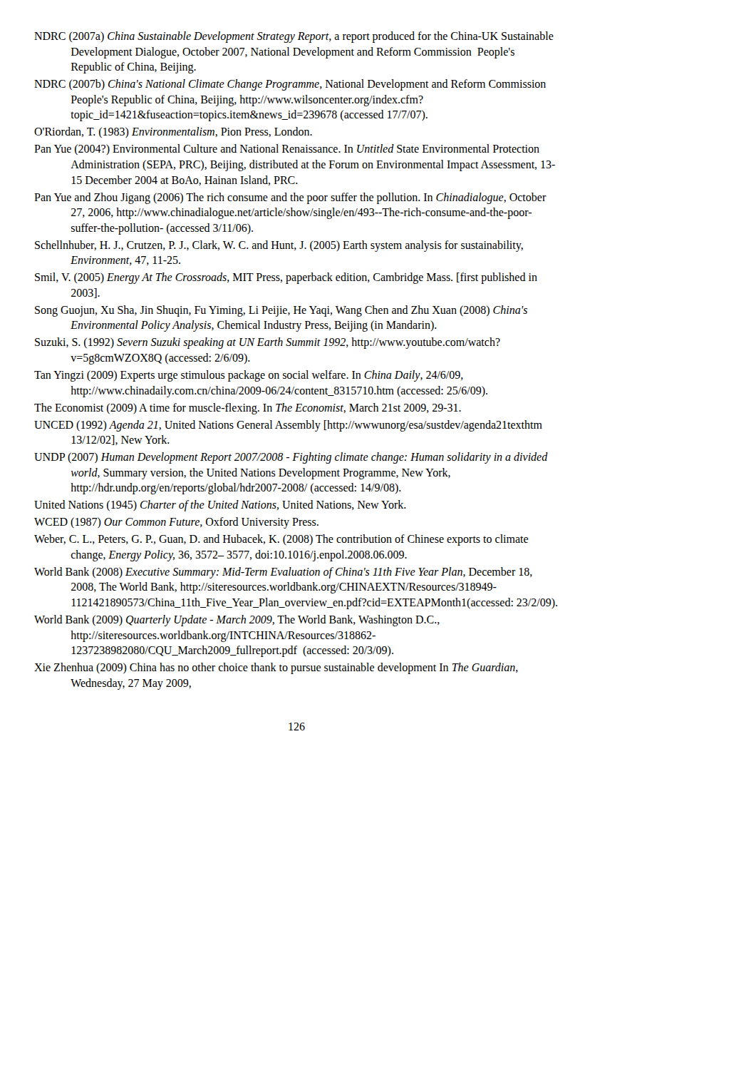NDRC (2007a) China Sustainable Development Strategy Report, a report produced for the China-UK Sustainable Development Dialogue, October 2007, National Development and Reform Commission People's Republic of China, Beijing.
NDRC (2007b) China's National Climate Change Programme, National Development and Reform Commission People's Republic of China, Beijing, http://www.wilsoncenter.org/index.cfm?topic_id=1421&fuseaction=topics.item&news_id=239678 (accessed 17/7/07).
O'Riordan, T. (1983) Environmentalism, Pion Press, London.
Pan Yue (2004?) Environmental Culture and National Renaissance. In Untitled State Environmental Protection Administration (SEPA, PRC), Beijing, distributed at the Forum on Environmental Impact Assessment, 13-15 December 2004 at BoAo, Hainan Island, PRC.
Pan Yue and Zhou Jigang (2006) The rich consume and the poor suffer the pollution. In Chinadialogue, October 27, 2006, http://www.chinadialogue.net/article/show/single/en/493--The-rich-consume-and-the-poor-suffer-the-pollution- (accessed 3/11/06).
Schellnhuber, H. J., Crutzen, P. J., Clark, W. C. and Hunt, J. (2005) Earth system analysis for sustainability, Environment, 47, 11-25.
Smil, V. (2005) Energy At The Crossroads, MIT Press, paperback edition, Cambridge Mass. [first published in 2003].
Song Guojun, Xu Sha, Jin Shuqin, Fu Yiming, Li Peijie, He Yaqi, Wang Chen and Zhu Xuan (2008) China's Environmental Policy Analysis, Chemical Industry Press, Beijing (in Mandarin).
Suzuki, S. (1992) Severn Suzuki speaking at UN Earth Summit 1992, http://www.youtube.com/watch?v=5g8cmWZOX8Q (accessed: 2/6/09).
Tan Yingzi (2009) Experts urge stimulous package on social welfare. In China Daily, 24/6/09, http://www.chinadaily.com.cn/china/2009-06/24/content_8315710.htm (accessed: 25/6/09).
The Economist (2009) A time for muscle-flexing. In The Economist, March 21st 2009, 29-31.
UNCED (1992) Agenda 21, United Nations General Assembly [http://wwwunorg/esa/sustdev/agenda21texthtm 13/12/02], New York.
UNDP (2007) Human Development Report 2007/2008 - Fighting climate change: Human solidarity in a divided world, Summary version, the United Nations Development Programme, New York, http://hdr.undp.org/en/reports/global/hdr2007-2008/ (accessed: 14/9/08).
United Nations (1945) Charter of the United Nations, United Nations, New York.
WCED (1987) Our Common Future, Oxford University Press.
Weber, C. L., Peters, G. P., Guan, D. and Hubacek, K. (2008) The contribution of Chinese exports to climate change, Energy Policy, 36, 3572– 3577, doi:10.1016/j.enpol.2008.06.009.
World Bank (2008) Executive Summary: Mid-Term Evaluation of China's 11th Five Year Plan, December 18, 2008, The World Bank, http://siteresources.worldbank.org/CHINAEXTN/Resources/318949-1121421890573/China_11th_Five_Year_Plan_overview_en.pdf?cid=EXTEAPMonth1(accessed: 23/2/09).
World Bank (2009) Quarterly Update - March 2009, The World Bank, Washington D.C., http://siteresources.worldbank.org/INTCHINA/Resources/318862-1237238982080/CQU_March2009_fullreport.pdf (accessed: 20/3/09).
Xie Zhenhua (2009) China has no other choice thank to pursue sustainable development In The Guardian, Wednesday, 27 May 2009,
126